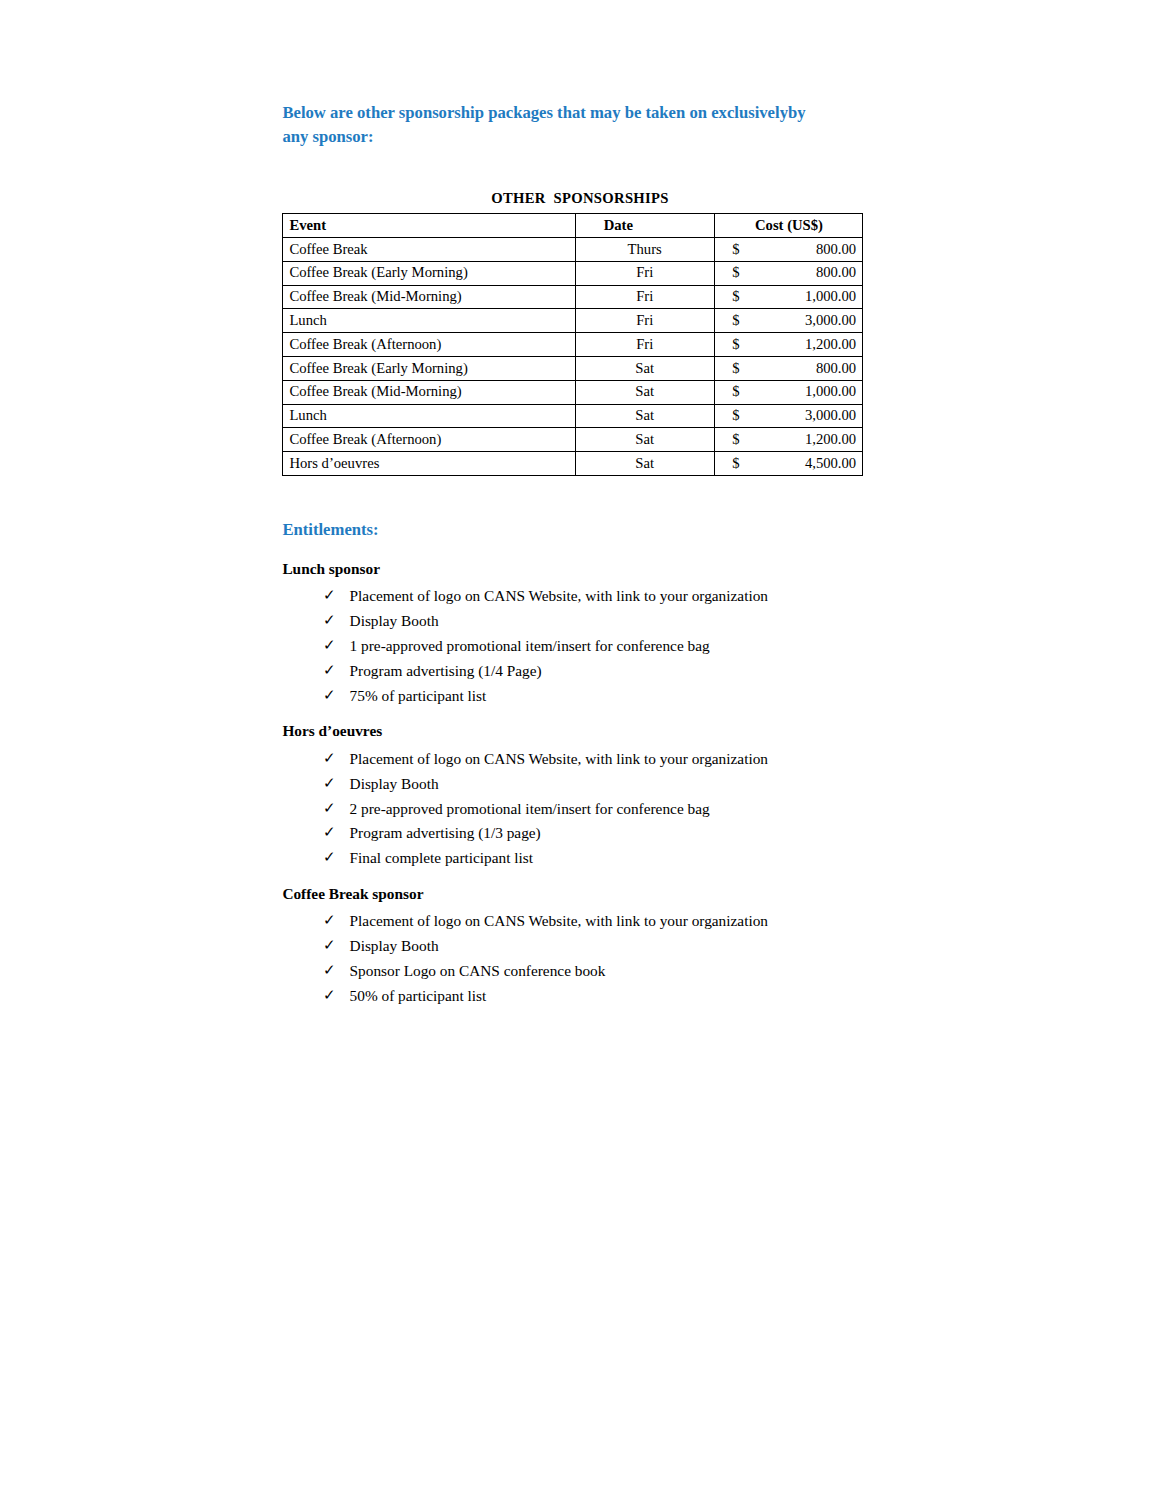Below are other sponsorship packages that may be taken on exclusivelyby any sponsor:
OTHER SPONSORSHIPS
| Event | Date | Cost (US$) |
| --- | --- | --- |
| Coffee Break | Thurs | $ 800.00 |
| Coffee Break (Early Morning) | Fri | $ 800.00 |
| Coffee Break (Mid-Morning) | Fri | $ 1,000.00 |
| Lunch | Fri | $ 3,000.00 |
| Coffee Break (Afternoon) | Fri | $ 1,200.00 |
| Coffee Break (Early Morning) | Sat | $ 800.00 |
| Coffee Break (Mid-Morning) | Sat | $ 1,000.00 |
| Lunch | Sat | $ 3,000.00 |
| Coffee Break (Afternoon) | Sat | $ 1,200.00 |
| Hors d’oeuvres | Sat | $ 4,500.00 |
Entitlements:
Lunch sponsor
Placement of logo on CANS Website, with link to your organization
Display Booth
1 pre-approved promotional item/insert for conference bag
Program advertising (1/4 Page)
75% of participant list
Hors d’oeuvres
Placement of logo on CANS Website, with link to your organization
Display Booth
2 pre-approved promotional item/insert for conference bag
Program advertising (1/3 page)
Final complete participant list
Coffee Break sponsor
Placement of logo on CANS Website, with link to your organization
Display Booth
Sponsor Logo on CANS conference book
50% of participant list